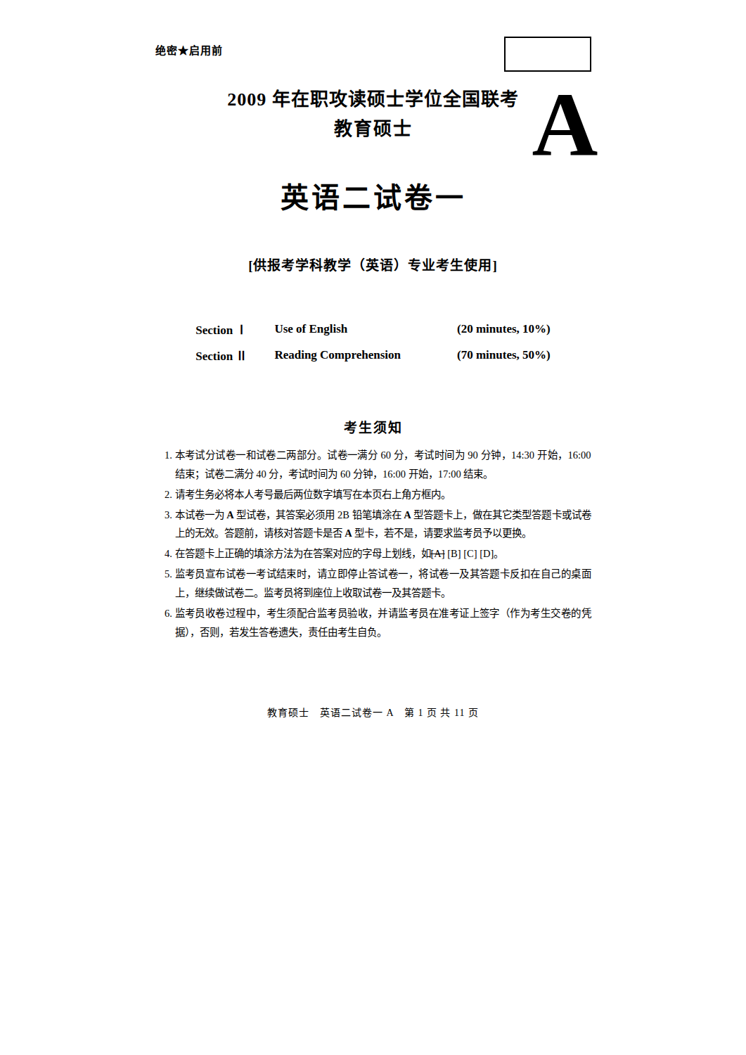绝密★启用前
2009 年在职攻读硕士学位全国联考
教育硕士
A
英语二试卷一
[供报考学科教学（英语）专业考生使用]
| Section Ⅰ | Use of English | (20 minutes, 10%) |
| Section Ⅱ | Reading Comprehension | (70 minutes, 50%) |
考生须知
本考试分试卷一和试卷二两部分。试卷一满分 60 分，考试时间为 90 分钟，14:30 开始，16:00 结束；试卷二满分 40 分，考试时间为 60 分钟，16:00 开始，17:00 结束。
请考生务必将本人考号最后两位数字填写在本页右上角方框内。
本试卷一为 A 型试卷，其答案必须用 2B 铅笔填涂在 A 型答题卡上，做在其它类型答题卡或试卷上的无效。答题前，请核对答题卡是否 A 型卡，若不是，请要求监考员予以更换。
在答题卡上正确的填涂方法为在答案对应的字母上划线，如[A] [B] [C] [D]。
监考员宣布试卷一考试结束时，请立即停止答试卷一，将试卷一及其答题卡反扣在自己的桌面上，继续做试卷二。监考员将到座位上收取试卷一及其答题卡。
监考员收卷过程中，考生须配合监考员验收，并请监考员在准考证上签字（作为考生交卷的凭据），否则，若发生答卷遗失，责任由考生自负。
教育硕士　英语二试卷一 A　第 1 页 共 11 页